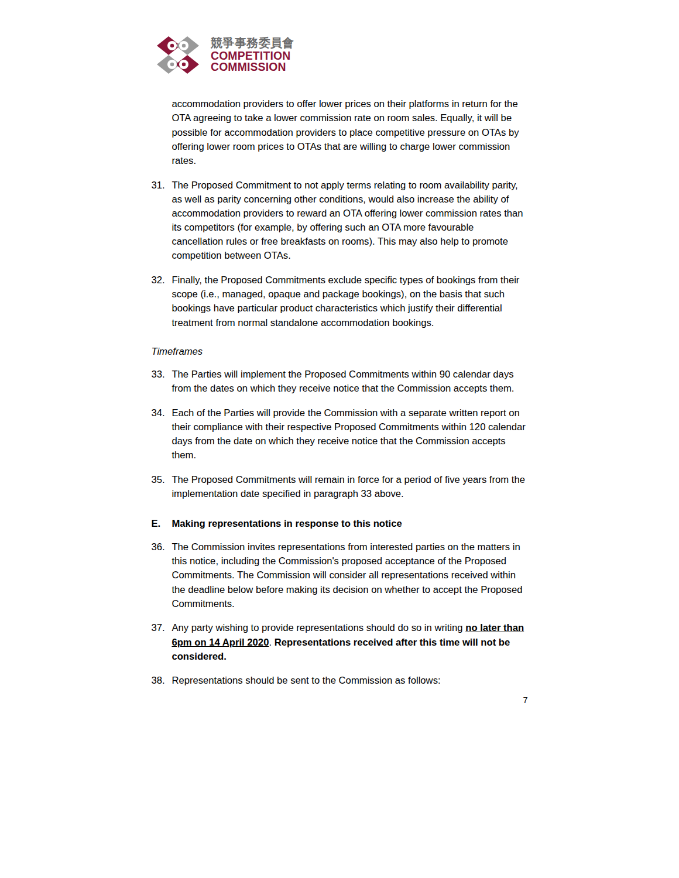| | 競爭事務委員會 COMPETITION COMMISSION |
accommodation providers to offer lower prices on their platforms in return for the OTA agreeing to take a lower commission rate on room sales. Equally, it will be possible for accommodation providers to place competitive pressure on OTAs by offering lower room prices to OTAs that are willing to charge lower commission rates.
31. The Proposed Commitment to not apply terms relating to room availability parity, as well as parity concerning other conditions, would also increase the ability of accommodation providers to reward an OTA offering lower commission rates than its competitors (for example, by offering such an OTA more favourable cancellation rules or free breakfasts on rooms). This may also help to promote competition between OTAs.
32. Finally, the Proposed Commitments exclude specific types of bookings from their scope (i.e., managed, opaque and package bookings), on the basis that such bookings have particular product characteristics which justify their differential treatment from normal standalone accommodation bookings.
Timeframes
33. The Parties will implement the Proposed Commitments within 90 calendar days from the dates on which they receive notice that the Commission accepts them.
34. Each of the Parties will provide the Commission with a separate written report on their compliance with their respective Proposed Commitments within 120 calendar days from the date on which they receive notice that the Commission accepts them.
35. The Proposed Commitments will remain in force for a period of five years from the implementation date specified in paragraph 33 above.
E. Making representations in response to this notice
36. The Commission invites representations from interested parties on the matters in this notice, including the Commission's proposed acceptance of the Proposed Commitments. The Commission will consider all representations received within the deadline below before making its decision on whether to accept the Proposed Commitments.
37. Any party wishing to provide representations should do so in writing no later than 6pm on 14 April 2020. Representations received after this time will not be considered.
38. Representations should be sent to the Commission as follows:
7